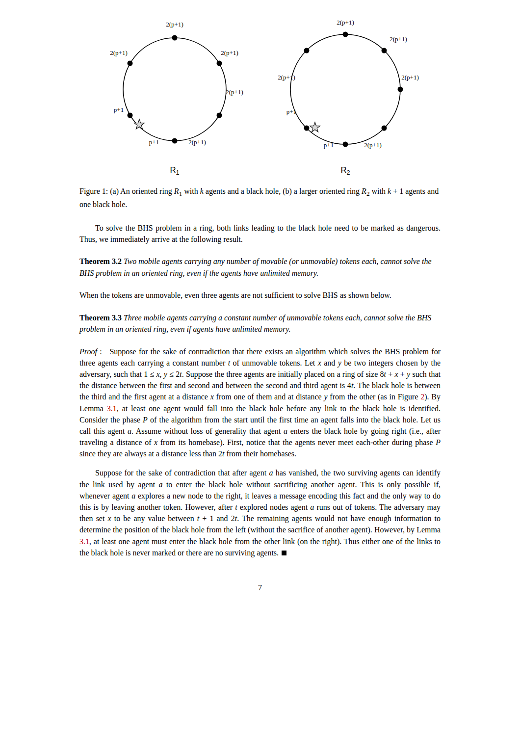2(p+1) 2(p+1) 2(p+1) 2(p+1) p+1 p+1 2(p+1)
R1
2(p+1) 2(p+1) 2(p+1) 2(p+1) p+1 p+1 2(p+1)
R2
Figure 1: (a) An oriented ring R1 with k agents and a black hole, (b) a larger oriented ring R2 with k + 1 agents and one black hole.
To solve the BHS problem in a ring, both links leading to the black hole need to be marked as dangerous. Thus, we immediately arrive at the following result.
Theorem 3.2 Two mobile agents carrying any number of movable (or unmovable) tokens each, cannot solve the BHS problem in an oriented ring, even if the agents have unlimited memory.
When the tokens are unmovable, even three agents are not sufficient to solve BHS as shown below.
Theorem 3.3 Three mobile agents carrying a constant number of unmovable tokens each, cannot solve the BHS problem in an oriented ring, even if agents have unlimited memory.
Proof : Suppose for the sake of contradiction that there exists an algorithm which solves the BHS problem for three agents each carrying a constant number t of unmovable tokens. Let x and y be two integers chosen by the adversary, such that 1 ≤ x, y ≤ 2t. Suppose the three agents are initially placed on a ring of size 8t + x + y such that the distance between the first and second and between the second and third agent is 4t. The black hole is between the third and the first agent at a distance x from one of them and at distance y from the other (as in Figure 2). By Lemma 3.1, at least one agent would fall into the black hole before any link to the black hole is identified. Consider the phase P of the algorithm from the start until the first time an agent falls into the black hole. Let us call this agent a. Assume without loss of generality that agent a enters the black hole by going right (i.e., after traveling a distance of x from its homebase). First, notice that the agents never meet each-other during phase P since they are always at a distance less than 2t from their homebases.
Suppose for the sake of contradiction that after agent a has vanished, the two surviving agents can identify the link used by agent a to enter the black hole without sacrificing another agent. This is only possible if, whenever agent a explores a new node to the right, it leaves a message encoding this fact and the only way to do this is by leaving another token. However, after t explored nodes agent a runs out of tokens. The adversary may then set x to be any value between t + 1 and 2t. The remaining agents would not have enough information to determine the position of the black hole from the left (without the sacrifice of another agent). However, by Lemma 3.1, at least one agent must enter the black hole from the other link (on the right). Thus either one of the links to the black hole is never marked or there are no surviving agents.
7